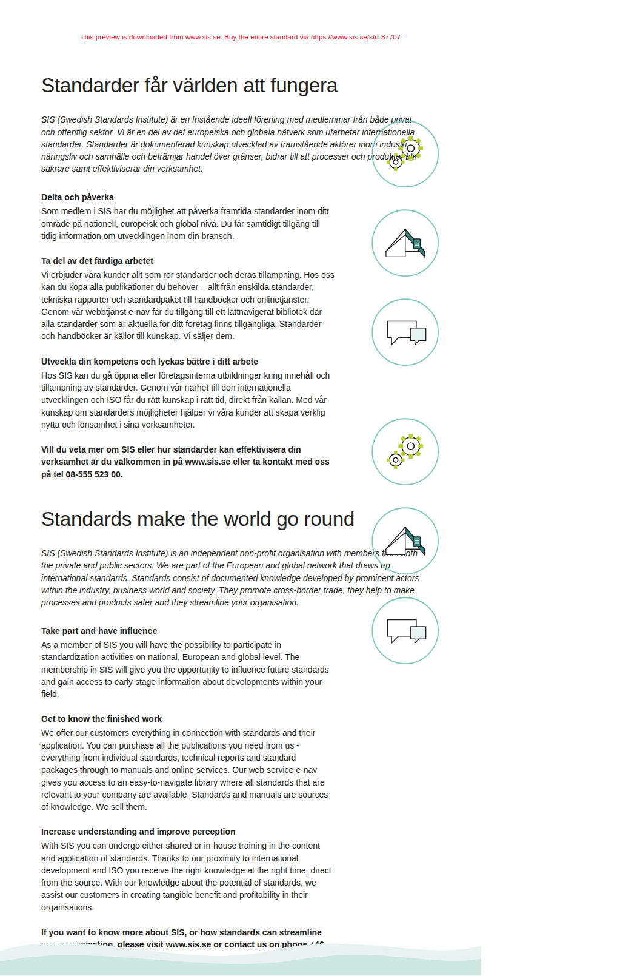This preview is downloaded from www.sis.se. Buy the entire standard via https://www.sis.se/std-87707
Standarder får världen att fungera
SIS (Swedish Standards Institute) är en fristående ideell förening med medlemmar från både privat och offentlig sektor. Vi är en del av det europeiska och globala nätverk som utarbetar internationella standarder. Standarder är dokumenterad kunskap utvecklad av framstående aktörer inom industri, näringsliv och samhälle och befrämjar handel över gränser, bidrar till att processer och produkter blir säkrare samt effektiviserar din verksamhet.
Delta och påverka
Som medlem i SIS har du möjlighet att påverka framtida standarder inom ditt område på nationell, europeisk och global nivå. Du får samtidigt tillgång till tidig information om utvecklingen inom din bransch.
Ta del av det färdiga arbetet
Vi erbjuder våra kunder allt som rör standarder och deras tillämpning. Hos oss kan du köpa alla publikationer du behöver – allt från enskilda standarder, tekniska rapporter och standardpaket till handböcker och onlinetjänster. Genom vår webbtjänst e-nav får du tillgång till ett lättnavigerat bibliotek där alla standarder som är aktuella för ditt företag finns tillgängliga. Standarder och handböcker är källor till kunskap. Vi säljer dem.
Utveckla din kompetens och lyckas bättre i ditt arbete
Hos SIS kan du gå öppna eller företagsinterna utbildningar kring innehåll och tillämpning av standarder. Genom vår närhet till den internationella utvecklingen och ISO får du rätt kunskap i rätt tid, direkt från källan. Med vår kunskap om standarders möjligheter hjälper vi våra kunder att skapa verklig nytta och lönsamhet i sina verksamheter.
Vill du veta mer om SIS eller hur standarder kan effektivisera din verksamhet är du välkommen in på www.sis.se eller ta kontakt med oss på tel 08-555 523 00.
Standards make the world go round
SIS (Swedish Standards Institute) is an independent non-profit organisation with members from both the private and public sectors. We are part of the European and global network that draws up international standards. Standards consist of documented knowledge developed by prominent actors within the industry, business world and society. They promote cross-border trade, they help to make processes and products safer and they streamline your organisation.
Take part and have influence
As a member of SIS you will have the possibility to participate in standardization activities on national, European and global level. The membership in SIS will give you the opportunity to influence future standards and gain access to early stage information about developments within your field.
Get to know the finished work
We offer our customers everything in connection with standards and their application. You can purchase all the publications you need from us - everything from individual standards, technical reports and standard packages through to manuals and online services. Our web service e-nav gives you access to an easy-to-navigate library where all standards that are relevant to your company are available. Standards and manuals are sources of knowledge. We sell them.
Increase understanding and improve perception
With SIS you can undergo either shared or in-house training in the content and application of standards. Thanks to our proximity to international development and ISO you receive the right knowledge at the right time, direct from the source. With our knowledge about the potential of standards, we assist our customers in creating tangible benefit and profitability in their organisations.
If you want to know more about SIS, or how standards can streamline your organisation, please visit www.sis.se or contact us on phone +46 (0)8-555 523 00